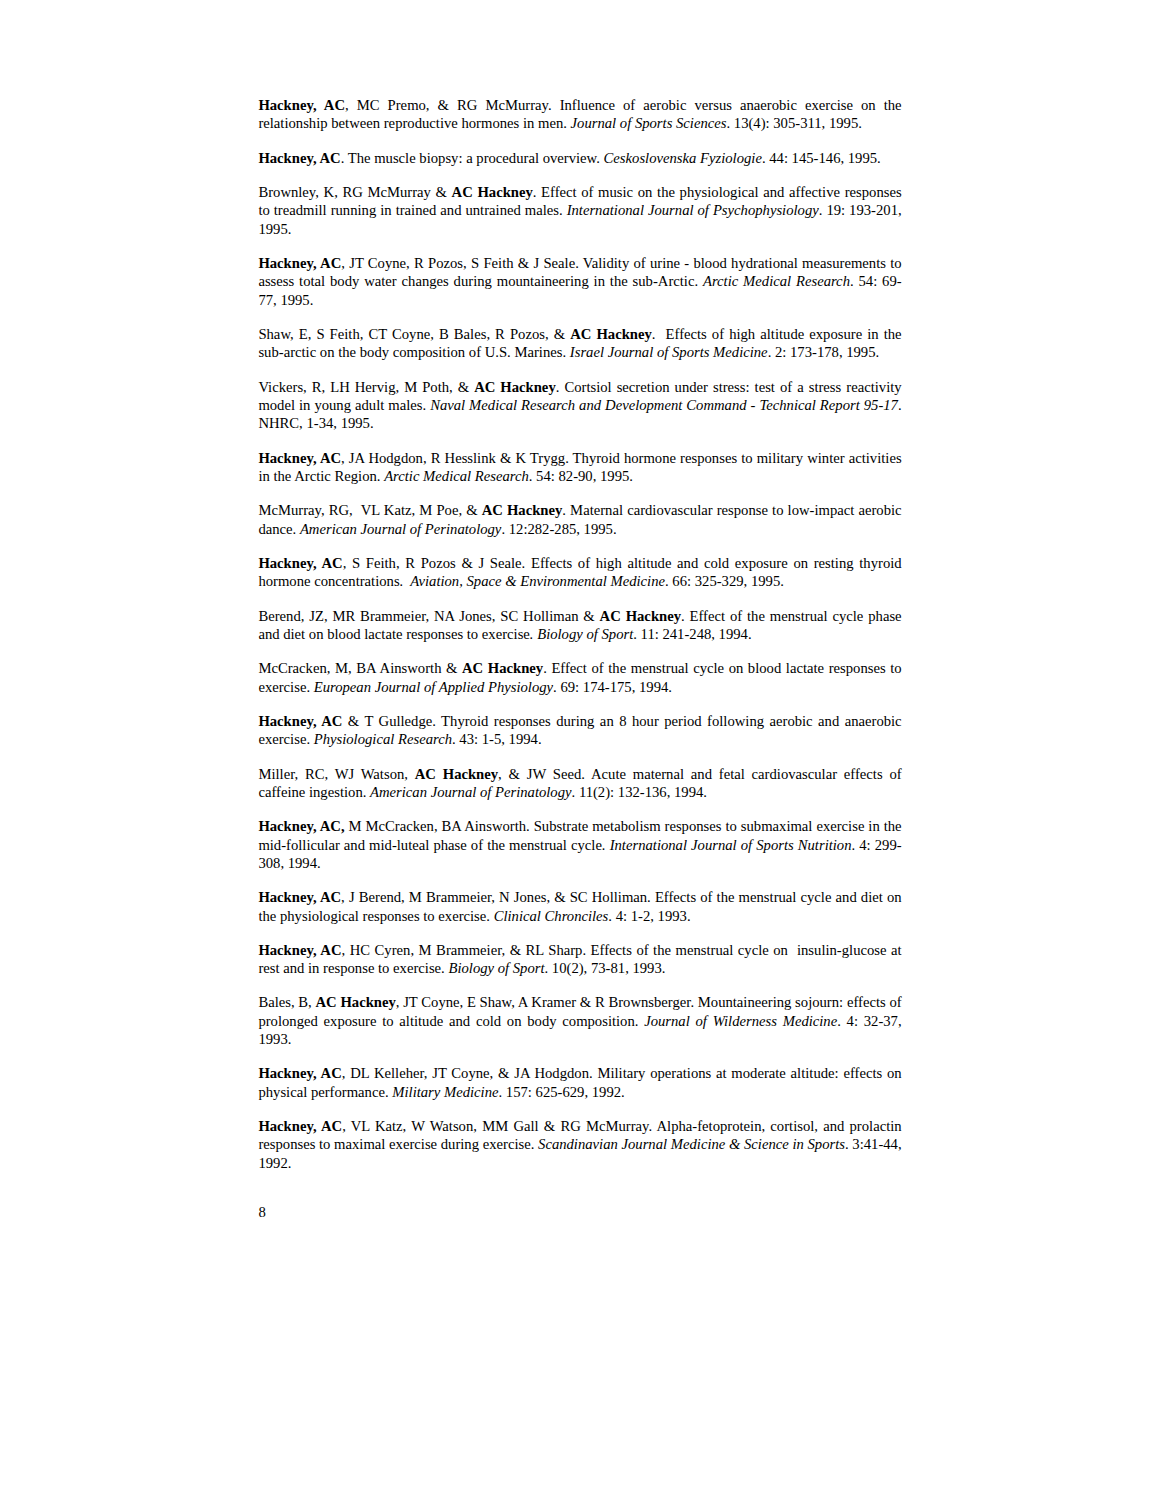Hackney, AC, MC Premo, & RG McMurray. Influence of aerobic versus anaerobic exercise on the relationship between reproductive hormones in men. Journal of Sports Sciences. 13(4): 305-311, 1995.
Hackney, AC. The muscle biopsy: a procedural overview. Ceskoslovenska Fyziologie. 44: 145-146, 1995.
Brownley, K, RG McMurray & AC Hackney. Effect of music on the physiological and affective responses to treadmill running in trained and untrained males. International Journal of Psychophysiology. 19: 193-201, 1995.
Hackney, AC, JT Coyne, R Pozos, S Feith & J Seale. Validity of urine - blood hydrational measurements to assess total body water changes during mountaineering in the sub-Arctic. Arctic Medical Research. 54: 69-77, 1995.
Shaw, E, S Feith, CT Coyne, B Bales, R Pozos, & AC Hackney. Effects of high altitude exposure in the sub-arctic on the body composition of U.S. Marines. Israel Journal of Sports Medicine. 2: 173-178, 1995.
Vickers, R, LH Hervig, M Poth, & AC Hackney. Cortsiol secretion under stress: test of a stress reactivity model in young adult males. Naval Medical Research and Development Command - Technical Report 95-17. NHRC, 1-34, 1995.
Hackney, AC, JA Hodgdon, R Hesslink & K Trygg. Thyroid hormone responses to military winter activities in the Arctic Region. Arctic Medical Research. 54: 82-90, 1995.
McMurray, RG, VL Katz, M Poe, & AC Hackney. Maternal cardiovascular response to low-impact aerobic dance. American Journal of Perinatology. 12:282-285, 1995.
Hackney, AC, S Feith, R Pozos & J Seale. Effects of high altitude and cold exposure on resting thyroid hormone concentrations. Aviation, Space & Environmental Medicine. 66: 325-329, 1995.
Berend, JZ, MR Brammeier, NA Jones, SC Holliman & AC Hackney. Effect of the menstrual cycle phase and diet on blood lactate responses to exercise. Biology of Sport. 11: 241-248, 1994.
McCracken, M, BA Ainsworth & AC Hackney. Effect of the menstrual cycle on blood lactate responses to exercise. European Journal of Applied Physiology. 69: 174-175, 1994.
Hackney, AC & T Gulledge. Thyroid responses during an 8 hour period following aerobic and anaerobic exercise. Physiological Research. 43: 1-5, 1994.
Miller, RC, WJ Watson, AC Hackney, & JW Seed. Acute maternal and fetal cardiovascular effects of caffeine ingestion. American Journal of Perinatology. 11(2): 132-136, 1994.
Hackney, AC, M McCracken, BA Ainsworth. Substrate metabolism responses to submaximal exercise in the mid-follicular and mid-luteal phase of the menstrual cycle. International Journal of Sports Nutrition. 4: 299-308, 1994.
Hackney, AC, J Berend, M Brammeier, N Jones, & SC Holliman. Effects of the menstrual cycle and diet on the physiological responses to exercise. Clinical Chronciles. 4: 1-2, 1993.
Hackney, AC, HC Cyren, M Brammeier, & RL Sharp. Effects of the menstrual cycle on insulin-glucose at rest and in response to exercise. Biology of Sport. 10(2), 73-81, 1993.
Bales, B, AC Hackney, JT Coyne, E Shaw, A Kramer & R Brownsberger. Mountaineering sojourn: effects of prolonged exposure to altitude and cold on body composition. Journal of Wilderness Medicine. 4: 32-37, 1993.
Hackney, AC, DL Kelleher, JT Coyne, & JA Hodgdon. Military operations at moderate altitude: effects on physical performance. Military Medicine. 157: 625-629, 1992.
Hackney, AC, VL Katz, W Watson, MM Gall & RG McMurray. Alpha-fetoprotein, cortisol, and prolactin responses to maximal exercise during exercise. Scandinavian Journal Medicine & Science in Sports. 3:41-44, 1992.
8